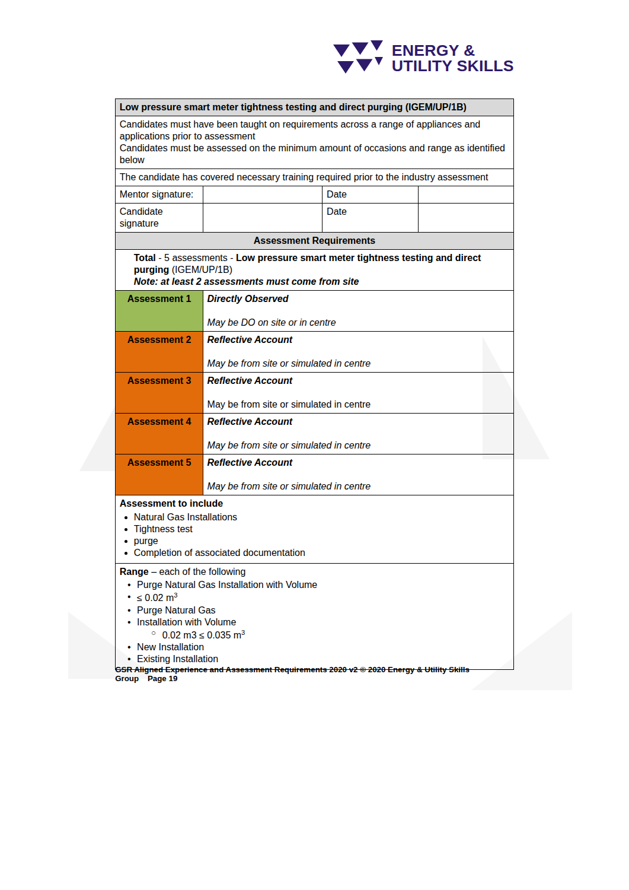ENERGY &
UTILITY SKILLS
| Low pressure smart meter tightness testing and direct purging (IGEM/UP/1B) |
| Candidates must have been taught on requirements across a range of appliances and applications prior to assessment Candidates must be assessed on the minimum amount of occasions and range as identified below |
| The candidate has covered necessary training required prior to the industry assessment |
| Mentor signature: | | Date | |
| Candidate signature | | Date | |
| Assessment Requirements |
| Total - 5 assessments - Low pressure smart meter tightness testing and direct purging (IGEM/UP/1B) Note: at least 2 assessments must come from site |
| Assessment 1 | Directly Observed May be DO on site or in centre |
| Assessment 2 | Reflective Account May be from site or simulated in centre |
| Assessment 3 | Reflective Account May be from site or simulated in centre |
| Assessment 4 | Reflective Account May be from site or simulated in centre |
| Assessment 5 | Reflective Account May be from site or simulated in centre |
| Assessment to include Natural Gas Installations Tightness test purge Completion of associated documentation |
| Range – each of the following Purge Natural Gas Installation with Volume ≤ 0.02 m 3 Purge Natural Gas Installation with Volume 0.02 m3 ≤ 0.035 m 3 New Installation Existing Installation |
GSR Aligned Experience and Assessment Requirements 2020 v2 © 2020 Energy & Utility Skills Group Page 19